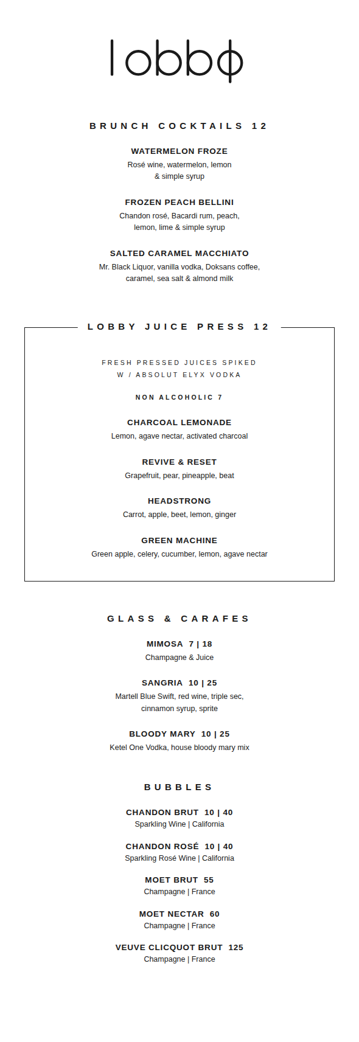lobby
Brunch Cocktails 12
Watermelon Froze
Rosé wine, watermelon, lemon
& simple syrup
Frozen Peach Bellini
Chandon rosé, Bacardi rum, peach,
lemon, lime & simple syrup
Salted Caramel Macchiato
Mr. Black Liquor, vanilla vodka, Doksans coffee,
caramel, sea salt & almond milk
Lobby Juice Press 12
Fresh pressed juices spiked
w / Absolut Elyx vodka
Non alcoholic 7
Charcoal Lemonade
Lemon, agave nectar, activated charcoal
Revive & Reset
Grapefruit, pear, pineapple, beat
Headstrong
Carrot, apple, beet, lemon, ginger
Green Machine
Green apple, celery, cucumber, lemon, agave nectar
Glass & Carafes
Mimosa 7 | 18
Champagne & Juice
Sangria 10 | 25
Martell Blue Swift, red wine, triple sec,
cinnamon syrup, sprite
Bloody Mary 10 | 25
Ketel One Vodka, house bloody mary mix
Bubbles
Chandon Brut 10 | 40
Sparkling Wine | California
Chandon Rosé 10 | 40
Sparkling Rosé Wine | California
Moet Brut 55
Champagne | France
Moet Nectar 60
Champagne | France
Veuve Clicquot Brut 125
Champagne | France